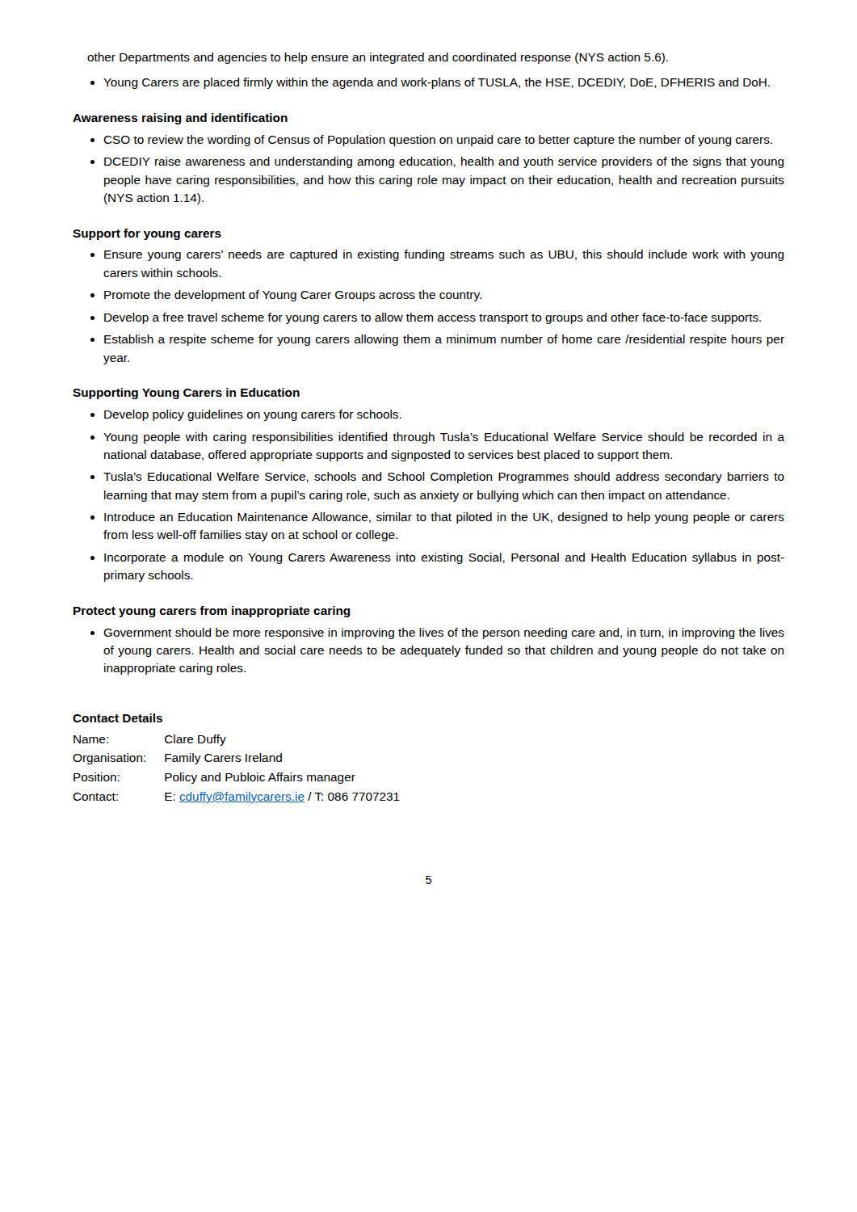other Departments and agencies to help ensure an integrated and coordinated response (NYS action 5.6).
Young Carers are placed firmly within the agenda and work-plans of TUSLA, the HSE, DCEDIY, DoE, DFHERIS and DoH.
Awareness raising and identification
CSO to review the wording of Census of Population question on unpaid care to better capture the number of young carers.
DCEDIY raise awareness and understanding among education, health and youth service providers of the signs that young people have caring responsibilities, and how this caring role may impact on their education, health and recreation pursuits (NYS action 1.14).
Support for young carers
Ensure young carers’ needs are captured in existing funding streams such as UBU, this should include work with young carers within schools.
Promote the development of Young Carer Groups across the country.
Develop a free travel scheme for young carers to allow them access transport to groups and other face-to-face supports.
Establish a respite scheme for young carers allowing them a minimum number of home care /residential respite hours per year.
Supporting Young Carers in Education
Develop policy guidelines on young carers for schools.
Young people with caring responsibilities identified through Tusla’s Educational Welfare Service should be recorded in a national database, offered appropriate supports and signposted to services best placed to support them.
Tusla’s Educational Welfare Service, schools and School Completion Programmes should address secondary barriers to learning that may stem from a pupil’s caring role, such as anxiety or bullying which can then impact on attendance.
Introduce an Education Maintenance Allowance, similar to that piloted in the UK, designed to help young people or carers from less well-off families stay on at school or college.
Incorporate a module on Young Carers Awareness into existing Social, Personal and Health Education syllabus in post-primary schools.
Protect young carers from inappropriate caring
Government should be more responsive in improving the lives of the person needing care and, in turn, in improving the lives of young carers. Health and social care needs to be adequately funded so that children and young people do not take on inappropriate caring roles.
Contact Details
| Name: | Clare Duffy |
| Organisation: | Family Carers Ireland |
| Position: | Policy and Publoic Affairs manager |
| Contact: | E: cduffy@familycarers.ie / T: 086 7707231 |
5